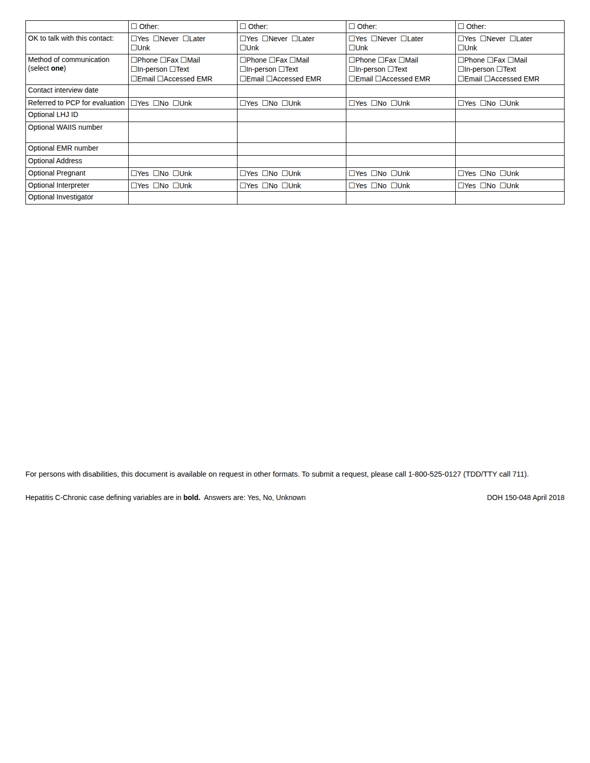| | ☐ Other: | ☐ Other: | ☐ Other: | ☐ Other: |
| OK to talk with this contact: | ☐ Yes ☐ Never ☐ Later ☐ Unk | ☐ Yes ☐ Never ☐ Later ☐ Unk | ☐ Yes ☐ Never ☐ Later ☐ Unk | ☐ Yes ☐ Never ☐ Later ☐ Unk |
| Method of communication (select one ) | ☐ Phone ☐ Fax ☐ Mail ☐ In-person ☐ Text ☐ Email ☐ Accessed EMR | ☐ Phone ☐ Fax ☐ Mail ☐ In-person ☐ Text ☐ Email ☐ Accessed EMR | ☐ Phone ☐ Fax ☐ Mail ☐ In-person ☐ Text ☐ Email ☐ Accessed EMR | ☐ Phone ☐ Fax ☐ Mail ☐ In-person ☐ Text ☐ Email ☐ Accessed EMR |
| Contact interview date | | | | |
| Referred to PCP for evaluation | ☐ Yes ☐ No ☐ Unk | ☐ Yes ☐ No ☐ Unk | ☐ Yes ☐ No ☐ Unk | ☐ Yes ☐ No ☐ Unk |
| Optional LHJ ID | | | | |
| Optional WAIIS number | | | | |
| Optional EMR number | | | | |
| Optional Address | | | | |
| Optional Pregnant | ☐ Yes ☐ No ☐ Unk | ☐ Yes ☐ No ☐ Unk | ☐ Yes ☐ No ☐ Unk | ☐ Yes ☐ No ☐ Unk |
| Optional Interpreter | ☐ Yes ☐ No ☐ Unk | ☐ Yes ☐ No ☐ Unk | ☐ Yes ☐ No ☐ Unk | ☐ Yes ☐ No ☐ Unk |
| Optional Investigator | | | | |
For persons with disabilities, this document is available on request in other formats. To submit a request, please call 1-800-525-0127 (TDD/TTY call 711).
Hepatitis C-Chronic case defining variables are in bold. Answers are: Yes, No, Unknown
DOH 150-048 April 2018